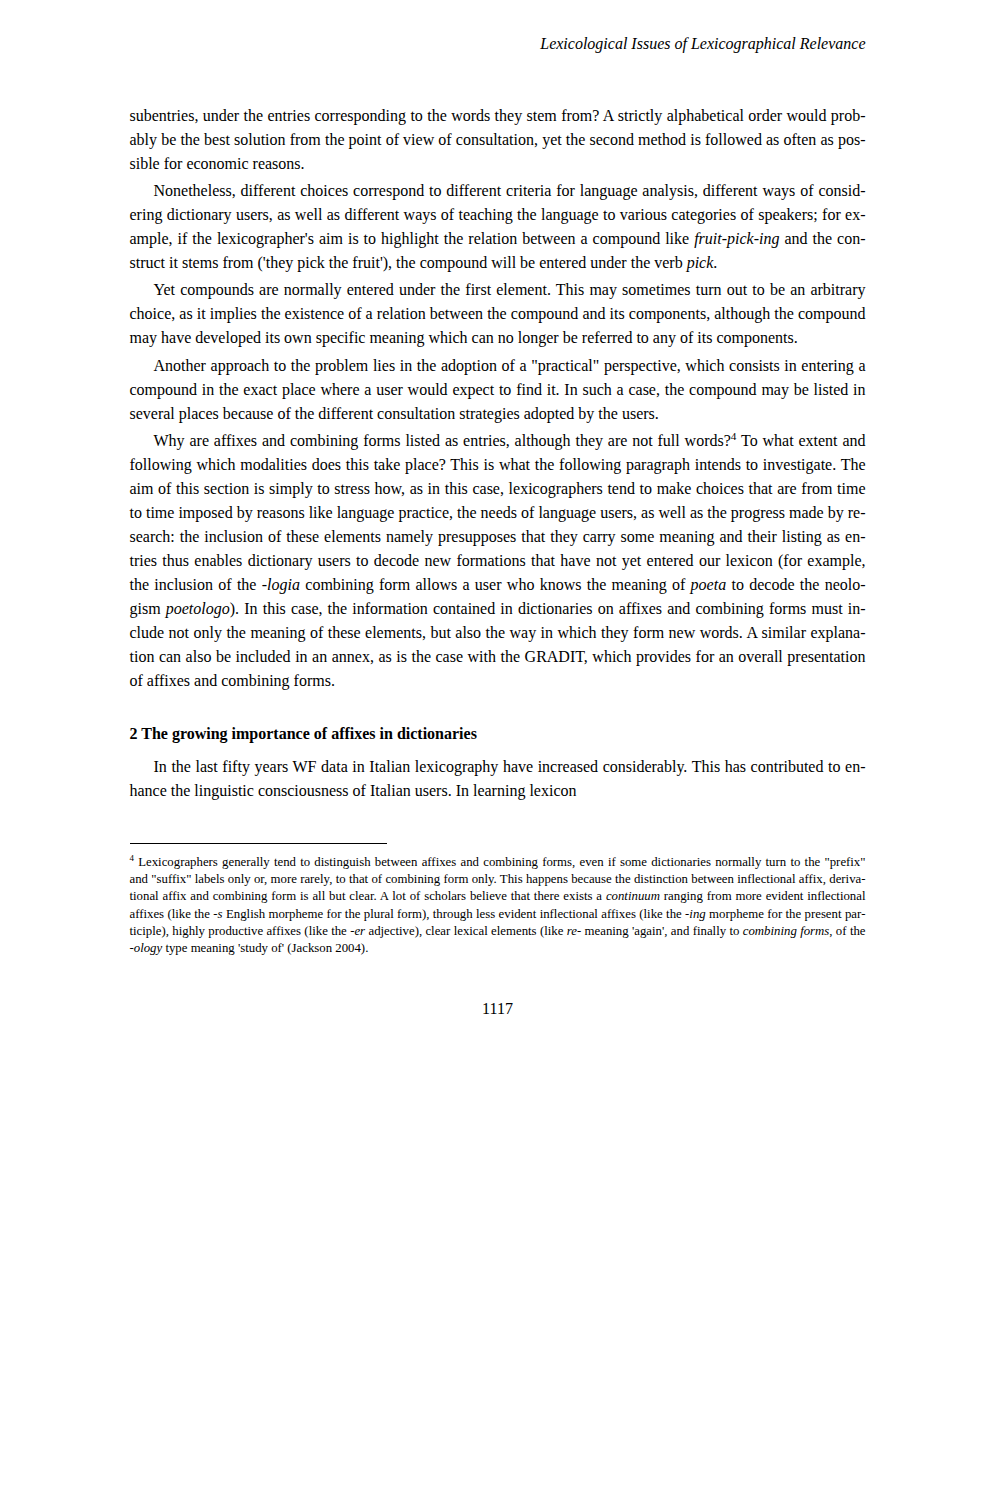Lexicological Issues of Lexicographical Relevance
subentries, under the entries corresponding to the words they stem from? A strictly alphabetical order would probably be the best solution from the point of view of consultation, yet the second method is followed as often as possible for economic reasons.
Nonetheless, different choices correspond to different criteria for language analysis, different ways of considering dictionary users, as well as different ways of teaching the language to various categories of speakers; for example, if the lexicographer's aim is to highlight the relation between a compound like fruit-pick-ing and the construct it stems from ('they pick the fruit'), the compound will be entered under the verb pick.
Yet compounds are normally entered under the first element. This may sometimes turn out to be an arbitrary choice, as it implies the existence of a relation between the compound and its components, although the compound may have developed its own specific meaning which can no longer be referred to any of its components.
Another approach to the problem lies in the adoption of a "practical" perspective, which consists in entering a compound in the exact place where a user would expect to find it. In such a case, the compound may be listed in several places because of the different consultation strategies adopted by the users.
Why are affixes and combining forms listed as entries, although they are not full words?4 To what extent and following which modalities does this take place? This is what the following paragraph intends to investigate. The aim of this section is simply to stress how, as in this case, lexicographers tend to make choices that are from time to time imposed by reasons like language practice, the needs of language users, as well as the progress made by research: the inclusion of these elements namely presupposes that they carry some meaning and their listing as entries thus enables dictionary users to decode new formations that have not yet entered our lexicon (for example, the inclusion of the -logia combining form allows a user who knows the meaning of poeta to decode the neologism poetologo). In this case, the information contained in dictionaries on affixes and combining forms must include not only the meaning of these elements, but also the way in which they form new words. A similar explanation can also be included in an annex, as is the case with the GRADIT, which provides for an overall presentation of affixes and combining forms.
2 The growing importance of affixes in dictionaries
In the last fifty years WF data in Italian lexicography have increased considerably. This has contributed to enhance the linguistic consciousness of Italian users. In learning lexicon
4 Lexicographers generally tend to distinguish between affixes and combining forms, even if some dictionaries normally turn to the "prefix" and "suffix" labels only or, more rarely, to that of combining form only. This happens because the distinction between inflectional affix, derivational affix and combining form is all but clear. A lot of scholars believe that there exists a continuum ranging from more evident inflectional affixes (like the -s English morpheme for the plural form), through less evident inflectional affixes (like the -ing morpheme for the present participle), highly productive affixes (like the -er adjective), clear lexical elements (like re- meaning 'again', and finally to combining forms, of the -ology type meaning 'study of' (Jackson 2004).
1117